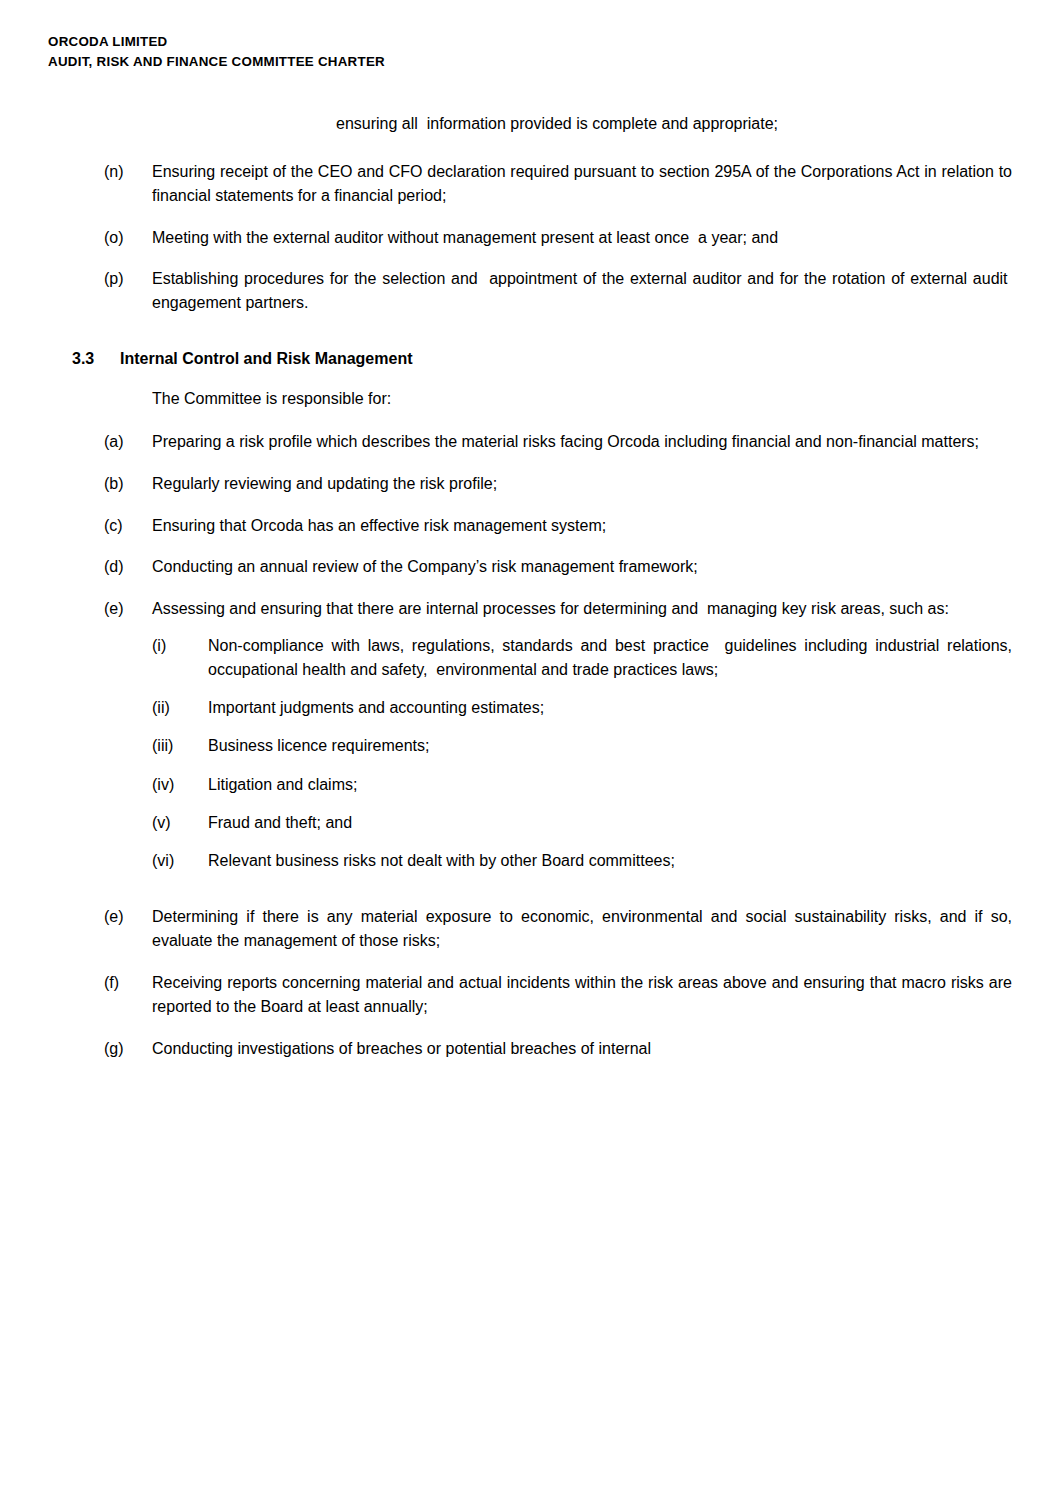ORCODA LIMITED
AUDIT, RISK AND FINANCE COMMITTEE CHARTER
ensuring all information provided is complete and appropriate;
(n) Ensuring receipt of the CEO and CFO declaration required pursuant to section 295A of the Corporations Act in relation to financial statements for a financial period;
(o) Meeting with the external auditor without management present at least once a year; and
(p) Establishing procedures for the selection and appointment of the external auditor and for the rotation of external audit engagement partners.
3.3 Internal Control and Risk Management
The Committee is responsible for:
(a) Preparing a risk profile which describes the material risks facing Orcoda including financial and non-financial matters;
(b) Regularly reviewing and updating the risk profile;
(c) Ensuring that Orcoda has an effective risk management system;
(d) Conducting an annual review of the Company’s risk management framework;
(e) Assessing and ensuring that there are internal processes for determining and managing key risk areas, such as:
(i) Non-compliance with laws, regulations, standards and best practice guidelines including industrial relations, occupational health and safety, environmental and trade practices laws;
(ii) Important judgments and accounting estimates;
(iii) Business licence requirements;
(iv) Litigation and claims;
(v) Fraud and theft; and
(vi) Relevant business risks not dealt with by other Board committees;
(e) Determining if there is any material exposure to economic, environmental and social sustainability risks, and if so, evaluate the management of those risks;
(f) Receiving reports concerning material and actual incidents within the risk areas above and ensuring that macro risks are reported to the Board at least annually;
(g) Conducting investigations of breaches or potential breaches of internal